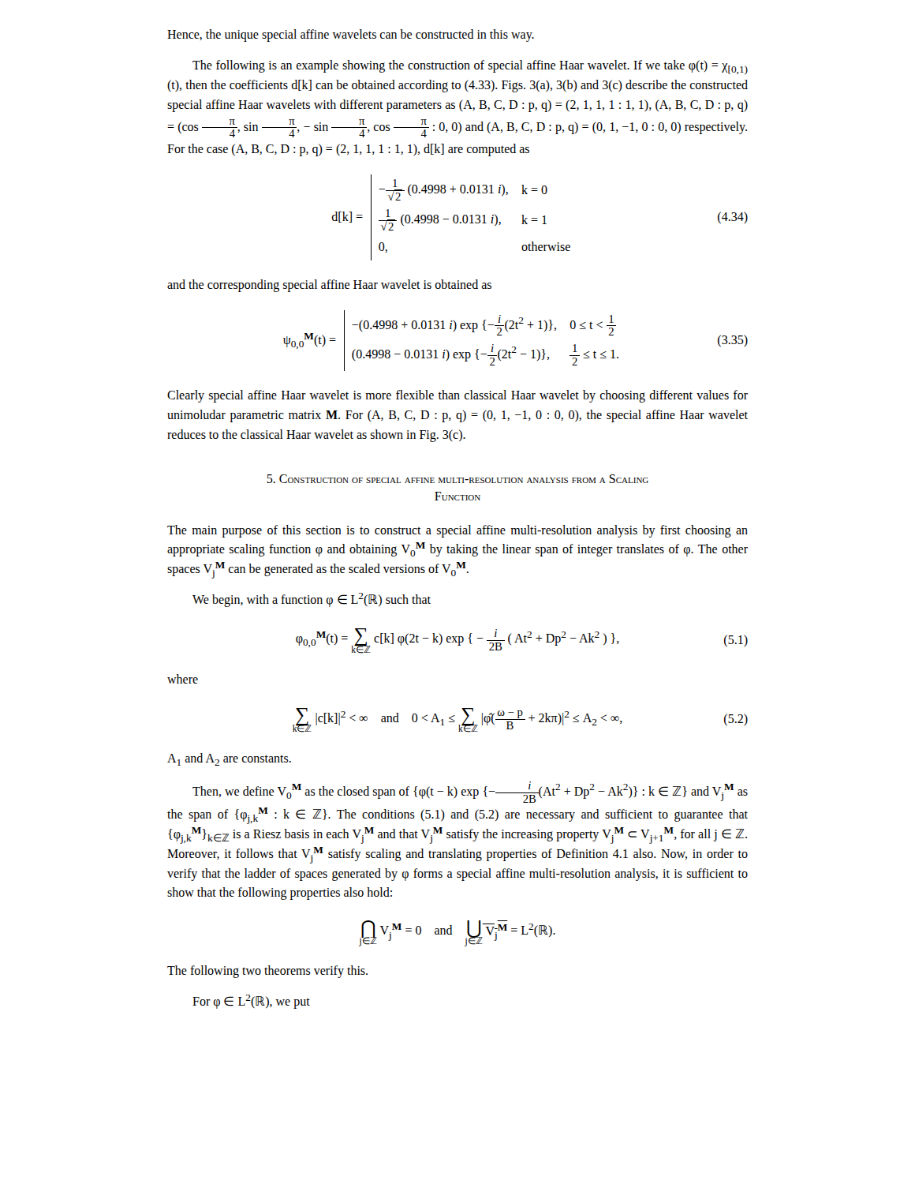Hence, the unique special affine wavelets can be constructed in this way.
The following is an example showing the construction of special affine Haar wavelet. If we take φ(t) = χ[0,1)(t), then the coefficients d[k] can be obtained according to (4.33). Figs. 3(a), 3(b) and 3(c) describe the constructed special affine Haar wavelets with different parameters as (A, B, C, D : p, q) = (2, 1, 1, 1 : 1, 1), (A, B, C, D : p, q) = (cos π 4, sin π 4, − sin π 4, cos π 4 : 0, 0) and (A, B, C, D : p, q) = (0, 1, −1, 0 : 0, 0) respectively. For the case (A, B, C, D : p, q) = (2, 1, 1, 1 : 1, 1), d[k] are computed as
d[k] =
| − 1 √ 2 (0.4998 + 0.0131 i ), | k = 0 |
| 1 √ 2 (0.4998 − 0.0131 i ), | k = 1 |
| 0, | otherwise |
(4.34)
and the corresponding special affine Haar wavelet is obtained as
ψ0,0M(t) =
| −(0.4998 + 0.0131 i ) exp {− i 2 (2t 2 + 1)}, | 0 ≤ t < 1 2 |
| (0.4998 − 0.0131 i ) exp {− i 2 (2t 2 − 1)}, | 1 2 ≤ t ≤ 1. |
(3.35)
Clearly special affine Haar wavelet is more flexible than classical Haar wavelet by choosing different values for unimoludar parametric matrix M. For (A, B, C, D : p, q) = (0, 1, −1, 0 : 0, 0), the special affine Haar wavelet reduces to the classical Haar wavelet as shown in Fig. 3(c).
5. Construction of special affine multi-resolution analysis from a Scaling
Function
The main purpose of this section is to construct a special affine multi-resolution analysis by first choosing an appropriate scaling function φ and obtaining V0M by taking the linear span of integer translates of φ. The other spaces VjM can be generated as the scaled versions of V0M.
We begin, with a function φ ∈ L2(ℝ) such that
φ0,0M(t) = ∑k∈ℤ c[k] φ(2t − k) exp { − i 2B ( At2 + Dp2 − Ak2 ) }, (5.1)
where
∑k∈ℤ |c[k]|2 < ∞ and 0 < A1 ≤ ∑k∈ℤ |φ̂(ω − p B + 2kπ)|2 ≤ A2 < ∞, (5.2)
A1 and A2 are constants.
Then, we define V0M as the closed span of {φ(t − k) exp {−i 2B(At2 + Dp2 − Ak2)} : k ∈ ℤ} and VjM as the span of {φj,kM : k ∈ ℤ}. The conditions (5.1) and (5.2) are necessary and sufficient to guarantee that {φj,kM}k∈ℤ is a Riesz basis in each VjM and that VjM satisfy the increasing property VjM ⊂ Vj+1M, for all j ∈ ℤ. Moreover, it follows that VjM satisfy scaling and translating properties of Definition 4.1 also. Now, in order to verify that the ladder of spaces generated by φ forms a special affine multi-resolution analysis, it is sufficient to show that the following properties also hold:
⋂j∈ℤ VjM = 0 and ⋃j∈ℤ VjM = L2(ℝ).
The following two theorems verify this.
For φ ∈ L2(ℝ), we put